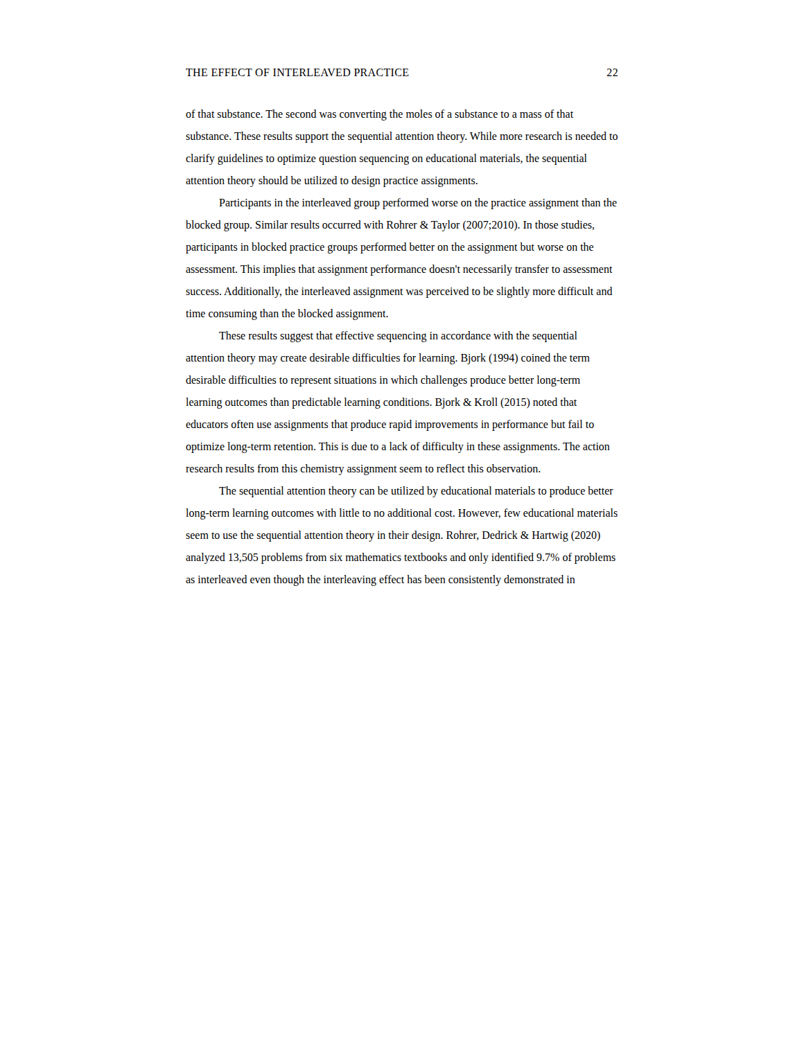The Effect of Interleaved Practice 22
of that substance. The second was converting the moles of a substance to a mass of that substance. These results support the sequential attention theory. While more research is needed to clarify guidelines to optimize question sequencing on educational materials, the sequential attention theory should be utilized to design practice assignments.
Participants in the interleaved group performed worse on the practice assignment than the blocked group. Similar results occurred with Rohrer & Taylor (2007;2010). In those studies, participants in blocked practice groups performed better on the assignment but worse on the assessment. This implies that assignment performance doesn't necessarily transfer to assessment success. Additionally, the interleaved assignment was perceived to be slightly more difficult and time consuming than the blocked assignment.
These results suggest that effective sequencing in accordance with the sequential attention theory may create desirable difficulties for learning. Bjork (1994) coined the term desirable difficulties to represent situations in which challenges produce better long-term learning outcomes than predictable learning conditions. Bjork & Kroll (2015) noted that educators often use assignments that produce rapid improvements in performance but fail to optimize long-term retention. This is due to a lack of difficulty in these assignments. The action research results from this chemistry assignment seem to reflect this observation.
The sequential attention theory can be utilized by educational materials to produce better long-term learning outcomes with little to no additional cost. However, few educational materials seem to use the sequential attention theory in their design. Rohrer, Dedrick & Hartwig (2020) analyzed 13,505 problems from six mathematics textbooks and only identified 9.7% of problems as interleaved even though the interleaving effect has been consistently demonstrated in